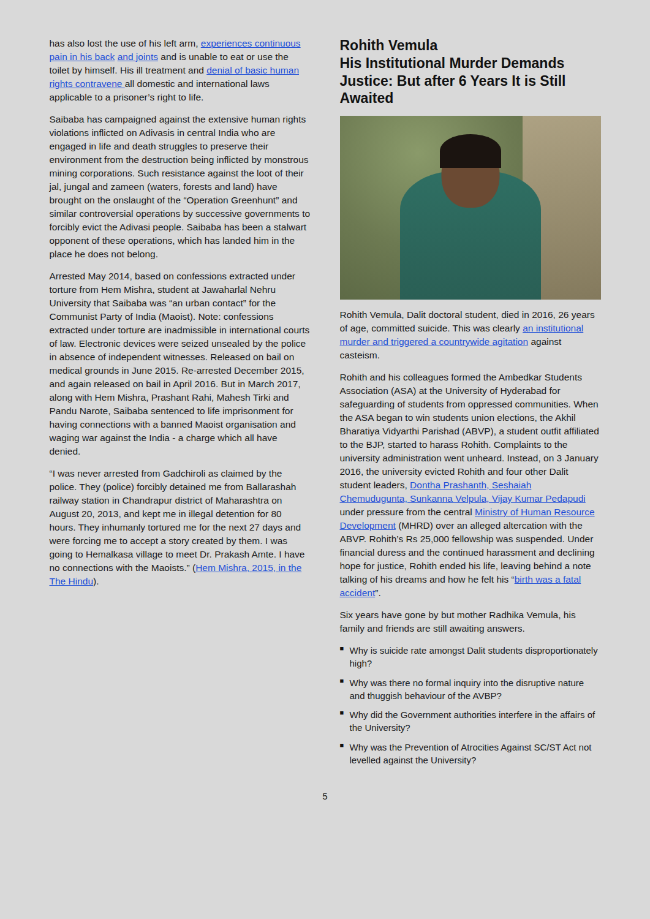has also lost the use of his left arm, experiences continuous pain in his back and joints and is unable to eat or use the toilet by himself. His ill treatment and denial of basic human rights contravene all domestic and international laws applicable to a prisoner’s right to life.
Saibaba has campaigned against the extensive human rights violations inflicted on Adivasis in central India who are engaged in life and death struggles to preserve their environment from the destruction being inflicted by monstrous mining corporations. Such resistance against the loot of their jal, jungal and zameen (waters, forests and land) have brought on the onslaught of the “Operation Greenhunt” and similar controversial operations by successive governments to forcibly evict the Adivasi people. Saibaba has been a stalwart opponent of these operations, which has landed him in the place he does not belong.
Arrested May 2014, based on confessions extracted under torture from Hem Mishra, student at Jawaharlal Nehru University that Saibaba was “an urban contact” for the Communist Party of India (Maoist). Note: confessions extracted under torture are inadmissible in international courts of law. Electronic devices were seized unsealed by the police in absence of independent witnesses. Released on bail on medical grounds in June 2015. Re-arrested December 2015, and again released on bail in April 2016. But in March 2017, along with Hem Mishra, Prashant Rahi, Mahesh Tirki and Pandu Narote, Saibaba sentenced to life imprisonment for having connections with a banned Maoist organisation and waging war against the India - a charge which all have denied.
“I was never arrested from Gadchiroli as claimed by the police. They (police) forcibly detained me from Ballarashah railway station in Chandrapur district of Maharashtra on August 20, 2013, and kept me in illegal detention for 80 hours. They inhumanly tortured me for the next 27 days and were forcing me to accept a story created by them. I was going to Hemalkasa village to meet Dr. Prakash Amte. I have no connections with the Maoists.” (Hem Mishra, 2015, in the The Hindu).
Rohith Vemula
His Institutional Murder Demands Justice: But after 6 Years It is Still Awaited
Rohith Vemula, Dalit doctoral student, died in 2016, 26 years of age, committed suicide. This was clearly an institutional murder and triggered a countrywide agitation against casteism.
Rohith and his colleagues formed the Ambedkar Students Association (ASA) at the University of Hyderabad for safeguarding of students from oppressed communities. When the ASA began to win students union elections, the Akhil Bharatiya Vidyarthi Parishad (ABVP), a student outfit affiliated to the BJP, started to harass Rohith. Complaints to the university administration went unheard. Instead, on 3 January 2016, the university evicted Rohith and four other Dalit student leaders, Dontha Prashanth, Seshaiah Chemudugunta, Sunkanna Velpula, Vijay Kumar Pedapudi under pressure from the central Ministry of Human Resource Development (MHRD) over an alleged altercation with the ABVP. Rohith’s Rs 25,000 fellowship was suspended. Under financial duress and the continued harassment and declining hope for justice, Rohith ended his life, leaving behind a note talking of his dreams and how he felt his “birth was a fatal accident”.
Six years have gone by but mother Radhika Vemula, his family and friends are still awaiting answers.
Why is suicide rate amongst Dalit students disproportionately high?
Why was there no formal inquiry into the disruptive nature and thuggish behaviour of the AVBP?
Why did the Government authorities interfere in the affairs of the University?
Why was the Prevention of Atrocities Against SC/ST Act not levelled against the University?
5